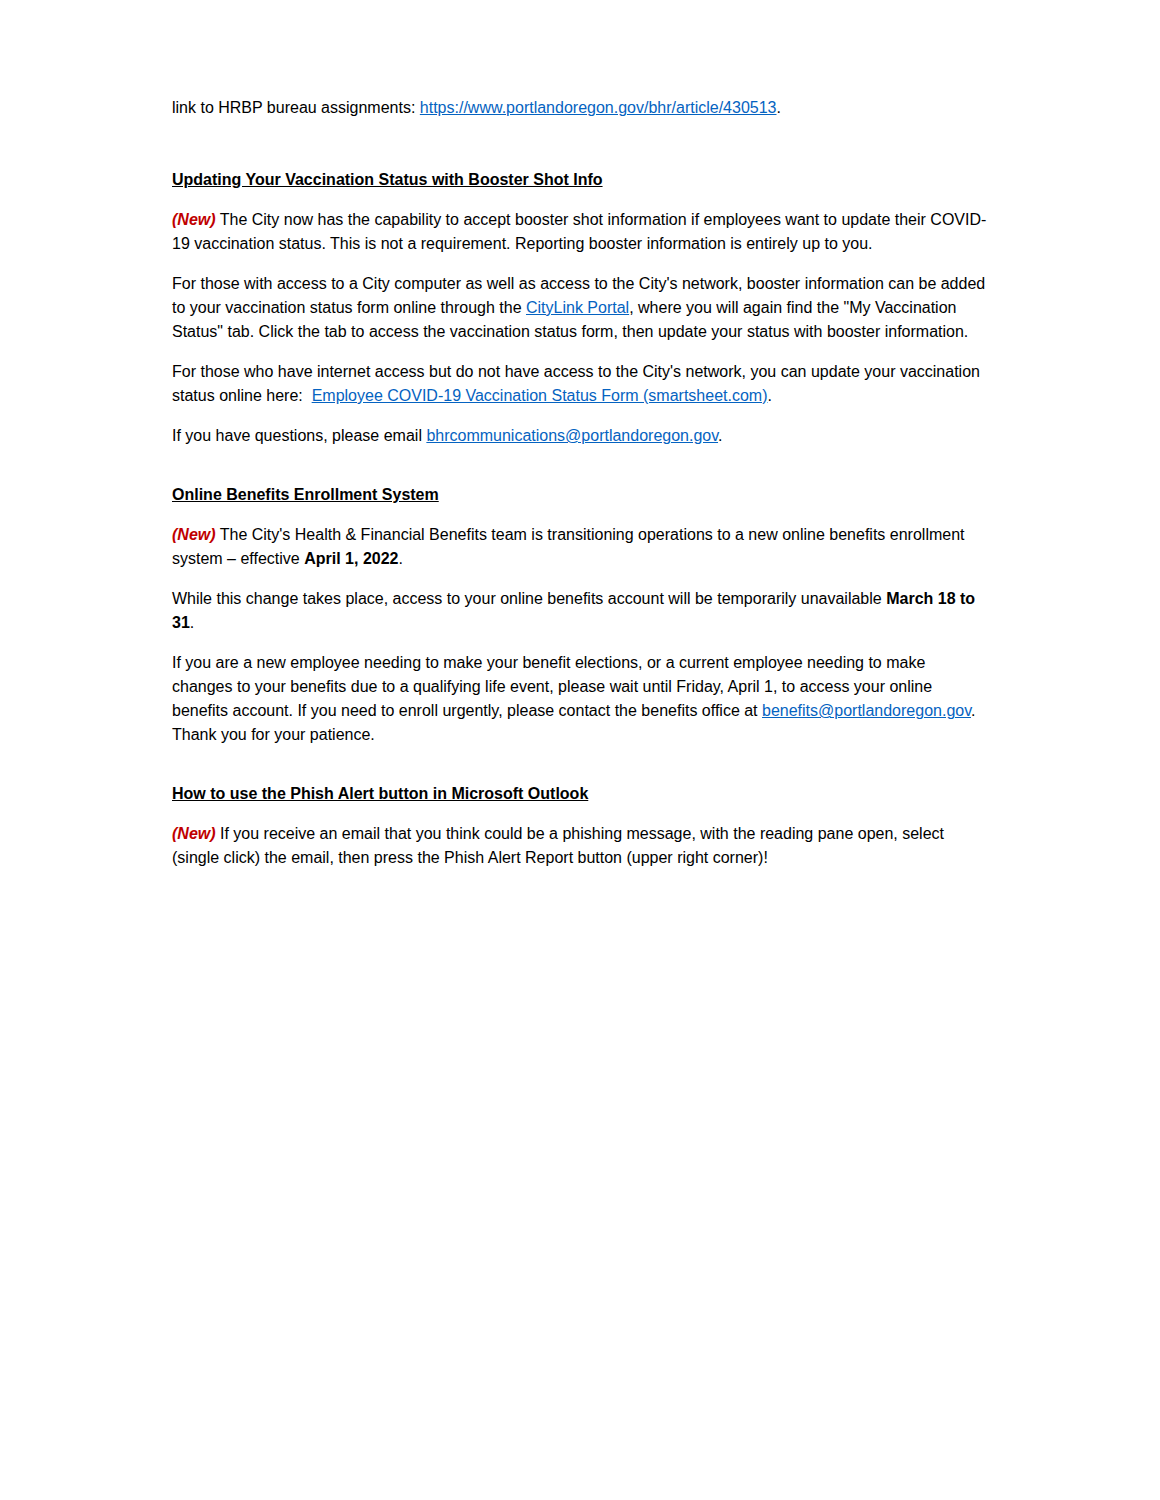link to HRBP bureau assignments: https://www.portlandoregon.gov/bhr/article/430513.
Updating Your Vaccination Status with Booster Shot Info
(New) The City now has the capability to accept booster shot information if employees want to update their COVID-19 vaccination status. This is not a requirement. Reporting booster information is entirely up to you.
For those with access to a City computer as well as access to the City's network, booster information can be added to your vaccination status form online through the CityLink Portal, where you will again find the "My Vaccination Status" tab. Click the tab to access the vaccination status form, then update your status with booster information.
For those who have internet access but do not have access to the City's network, you can update your vaccination status online here: Employee COVID-19 Vaccination Status Form (smartsheet.com).
If you have questions, please email bhrcommunications@portlandoregon.gov.
Online Benefits Enrollment System
(New) The City's Health & Financial Benefits team is transitioning operations to a new online benefits enrollment system – effective April 1, 2022.
While this change takes place, access to your online benefits account will be temporarily unavailable March 18 to 31.
If you are a new employee needing to make your benefit elections, or a current employee needing to make changes to your benefits due to a qualifying life event, please wait until Friday, April 1, to access your online benefits account. If you need to enroll urgently, please contact the benefits office at benefits@portlandoregon.gov.
Thank you for your patience.
How to use the Phish Alert button in Microsoft Outlook
(New) If you receive an email that you think could be a phishing message, with the reading pane open, select (single click) the email, then press the Phish Alert Report button (upper right corner)!